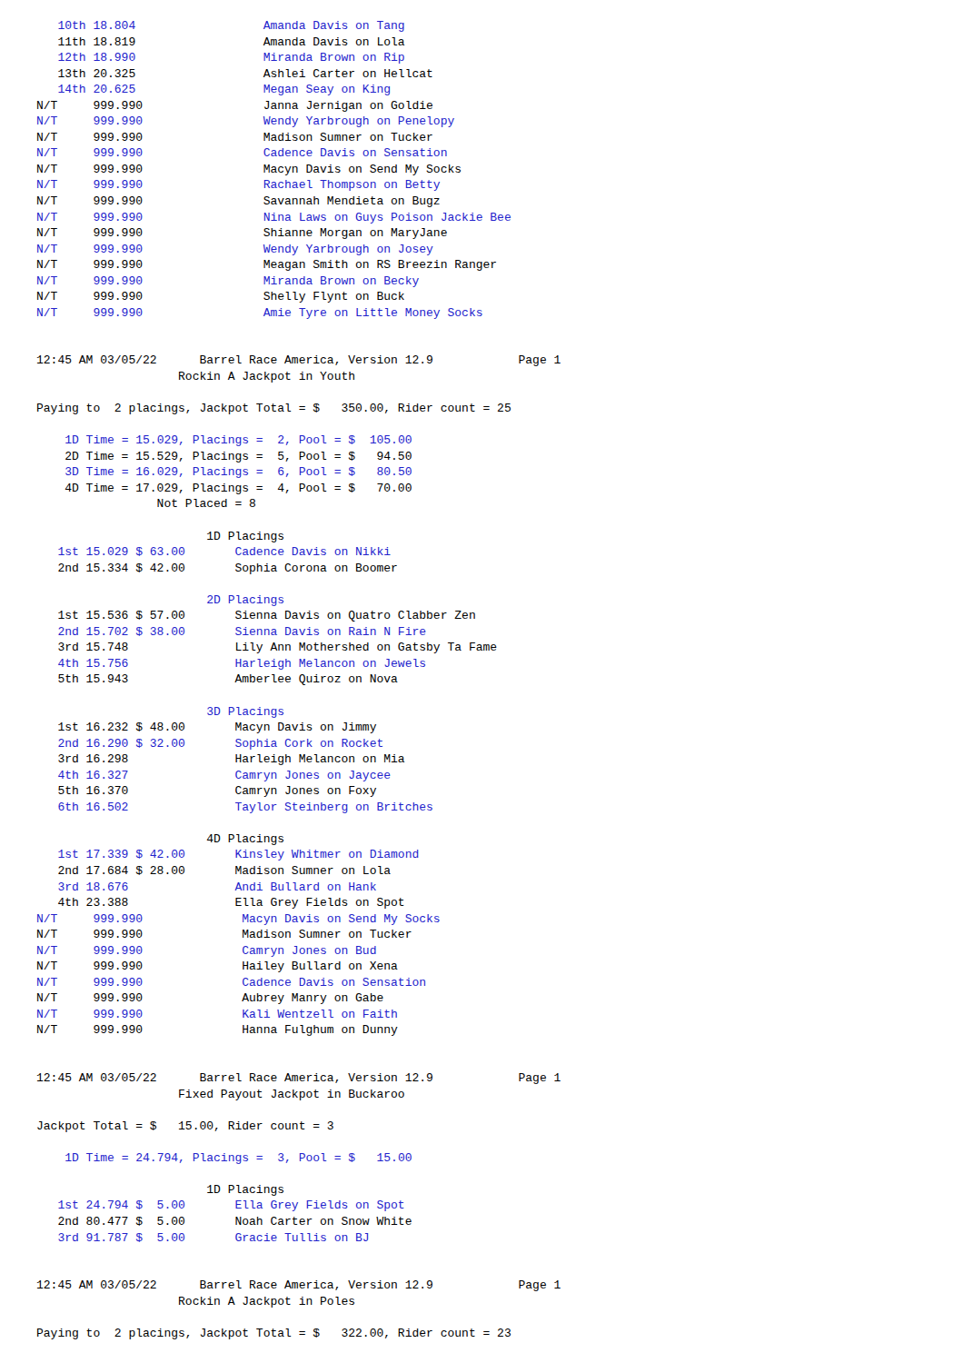10th 18.804                  Amanda Davis on Tang
   11th 18.819                  Amanda Davis on Lola
   12th 18.990                  Miranda Brown on Rip
   13th 20.325                  Ashlei Carter on Hellcat
   14th 20.625                  Megan Seay on King
N/T     999.990                 Janna Jernigan on Goldie
N/T     999.990                 Wendy Yarbrough on Penelopy
N/T     999.990                 Madison Sumner on Tucker
N/T     999.990                 Cadence Davis on Sensation
N/T     999.990                 Macyn Davis on Send My Socks
N/T     999.990                 Rachael Thompson on Betty
N/T     999.990                 Savannah Mendieta on Bugz
N/T     999.990                 Nina Laws on Guys Poison Jackie Bee
N/T     999.990                 Shianne Morgan on MaryJane
N/T     999.990                 Wendy Yarbrough on Josey
N/T     999.990                 Meagan Smith on RS Breezin Ranger
N/T     999.990                 Miranda Brown on Becky
N/T     999.990                 Shelly Flynt on Buck
N/T     999.990                 Amie Tyre on Little Money Socks


12:45 AM 03/05/22      Barrel Race America, Version 12.9            Page 1
                    Rockin A Jackpot in Youth

Paying to  2 placings, Jackpot Total = $   350.00, Rider count = 25

    1D Time = 15.029, Placings =  2, Pool = $  105.00
    2D Time = 15.529, Placings =  5, Pool = $   94.50
    3D Time = 16.029, Placings =  6, Pool = $   80.50
    4D Time = 17.029, Placings =  4, Pool = $   70.00
                 Not Placed = 8

                        1D Placings
   1st 15.029 $ 63.00       Cadence Davis on Nikki
   2nd 15.334 $ 42.00       Sophia Corona on Boomer

                        2D Placings
   1st 15.536 $ 57.00       Sienna Davis on Quatro Clabber Zen
   2nd 15.702 $ 38.00       Sienna Davis on Rain N Fire
   3rd 15.748               Lily Ann Mothershed on Gatsby Ta Fame
   4th 15.756               Harleigh Melancon on Jewels
   5th 15.943               Amberlee Quiroz on Nova

                        3D Placings
   1st 16.232 $ 48.00       Macyn Davis on Jimmy
   2nd 16.290 $ 32.00       Sophia Cork on Rocket
   3rd 16.298               Harleigh Melancon on Mia
   4th 16.327               Camryn Jones on Jaycee
   5th 16.370               Camryn Jones on Foxy
   6th 16.502               Taylor Steinberg on Britches

                        4D Placings
   1st 17.339 $ 42.00       Kinsley Whitmer on Diamond
   2nd 17.684 $ 28.00       Madison Sumner on Lola
   3rd 18.676               Andi Bullard on Hank
   4th 23.388               Ella Grey Fields on Spot
N/T     999.990              Macyn Davis on Send My Socks
N/T     999.990              Madison Sumner on Tucker
N/T     999.990              Camryn Jones on Bud
N/T     999.990              Hailey Bullard on Xena
N/T     999.990              Cadence Davis on Sensation
N/T     999.990              Aubrey Manry on Gabe
N/T     999.990              Kali Wentzell on Faith
N/T     999.990              Hanna Fulghum on Dunny


12:45 AM 03/05/22      Barrel Race America, Version 12.9            Page 1
                    Fixed Payout Jackpot in Buckaroo

Jackpot Total = $   15.00, Rider count = 3

    1D Time = 24.794, Placings =  3, Pool = $   15.00

                        1D Placings
   1st 24.794 $  5.00       Ella Grey Fields on Spot
   2nd 80.477 $  5.00       Noah Carter on Snow White
   3rd 91.787 $  5.00       Gracie Tullis on BJ


12:45 AM 03/05/22      Barrel Race America, Version 12.9            Page 1
                    Rockin A Jackpot in Poles

Paying to  2 placings, Jackpot Total = $   322.00, Rider count = 23